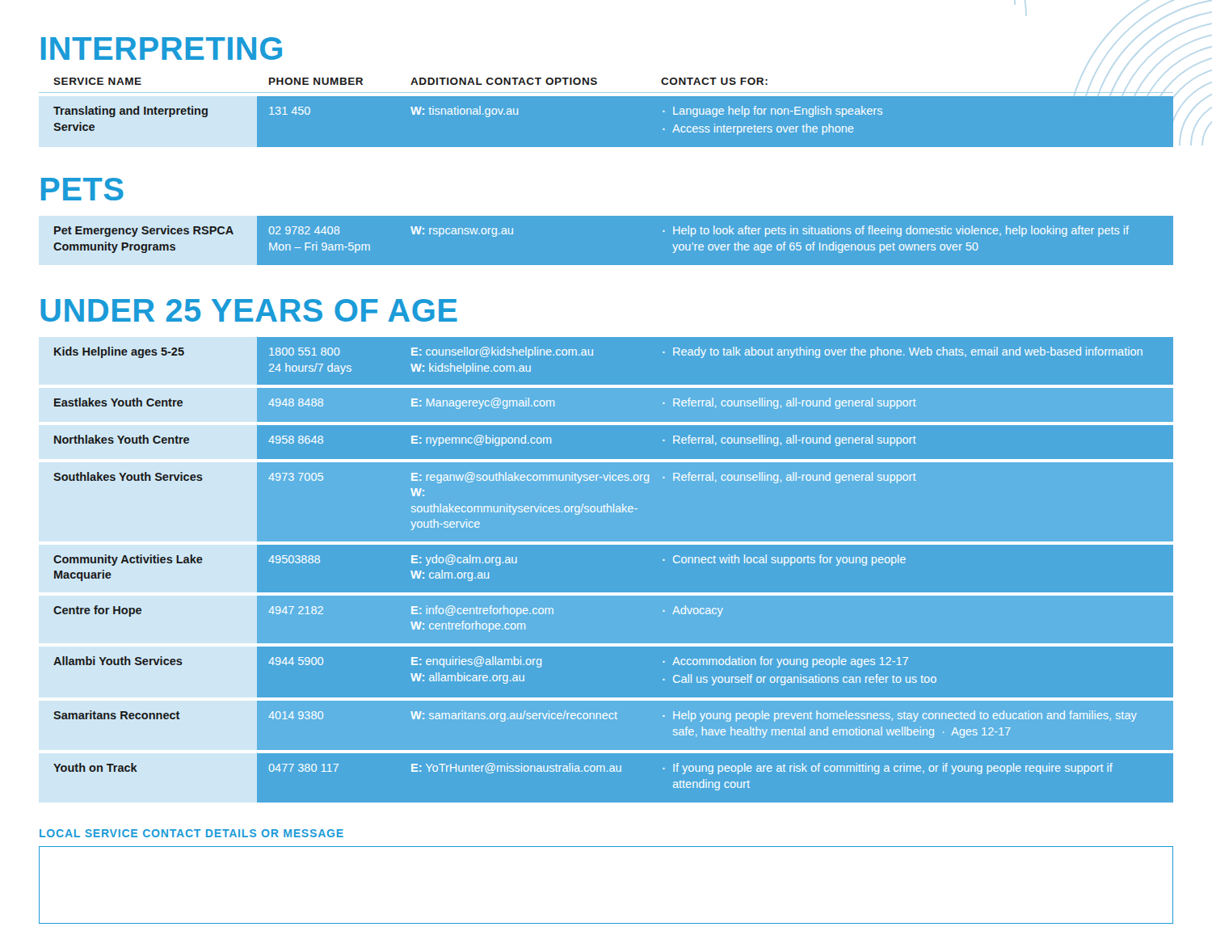Interpreting
| Service Name | Phone Number | Additional Contact Options | Contact Us For: |
| --- | --- | --- | --- |
| Translating and Interpreting Service | 131 450 | W: tisnational.gov.au | Language help for non-English speakers Access interpreters over the phone |
Pets
| Pet Emergency Services RSPCA Community Programs | 02 9782 4408 Mon – Fri 9am-5pm | W: rspcansw.org.au | Help to look after pets in situations of fleeing domestic violence, help looking after pets if you’re over the age of 65 of Indigenous pet owners over 50 |
Under 25 Years of Age
| Kids Helpline ages 5-25 | 1800 551 800 24 hours/7 days | E: counsellor@kidshelpline.com.au W: kidshelpline.com.au | Ready to talk about anything over the phone. Web chats, email and web-based information |
| Eastlakes Youth Centre | 4948 8488 | E: Managereyc@gmail.com | Referral, counselling, all-round general support |
| Northlakes Youth Centre | 4958 8648 | E: nypemnc@bigpond.com | Referral, counselling, all-round general support |
| Southlakes Youth Services | 4973 7005 | E: reganw@southlakecommunityser-vices.org W: southlakecommunityservices.org/southlake-youth-service | Referral, counselling, all-round general support |
| Community Activities Lake Macquarie | 49503888 | E: ydo@calm.org.au W: calm.org.au | Connect with local supports for young people |
| Centre for Hope | 4947 2182 | E: info@centreforhope.com W: centreforhope.com | Advocacy |
| Allambi Youth Services | 4944 5900 | E: enquiries@allambi.org W: allambicare.org.au | Accommodation for young people ages 12-17 Call us yourself or organisations can refer to us too |
| Samaritans Reconnect | 4014 9380 | W: samaritans.org.au/service/reconnect | Help young people prevent homelessness, stay connected to education and families, stay safe, have healthy mental and emotional wellbeing · Ages 12-17 |
| Youth on Track | 0477 380 117 | E: YoTrHunter@missionaustralia.com.au | If young people are at risk of committing a crime, or if young people require support if attending court |
Local Service Contact Details or Message